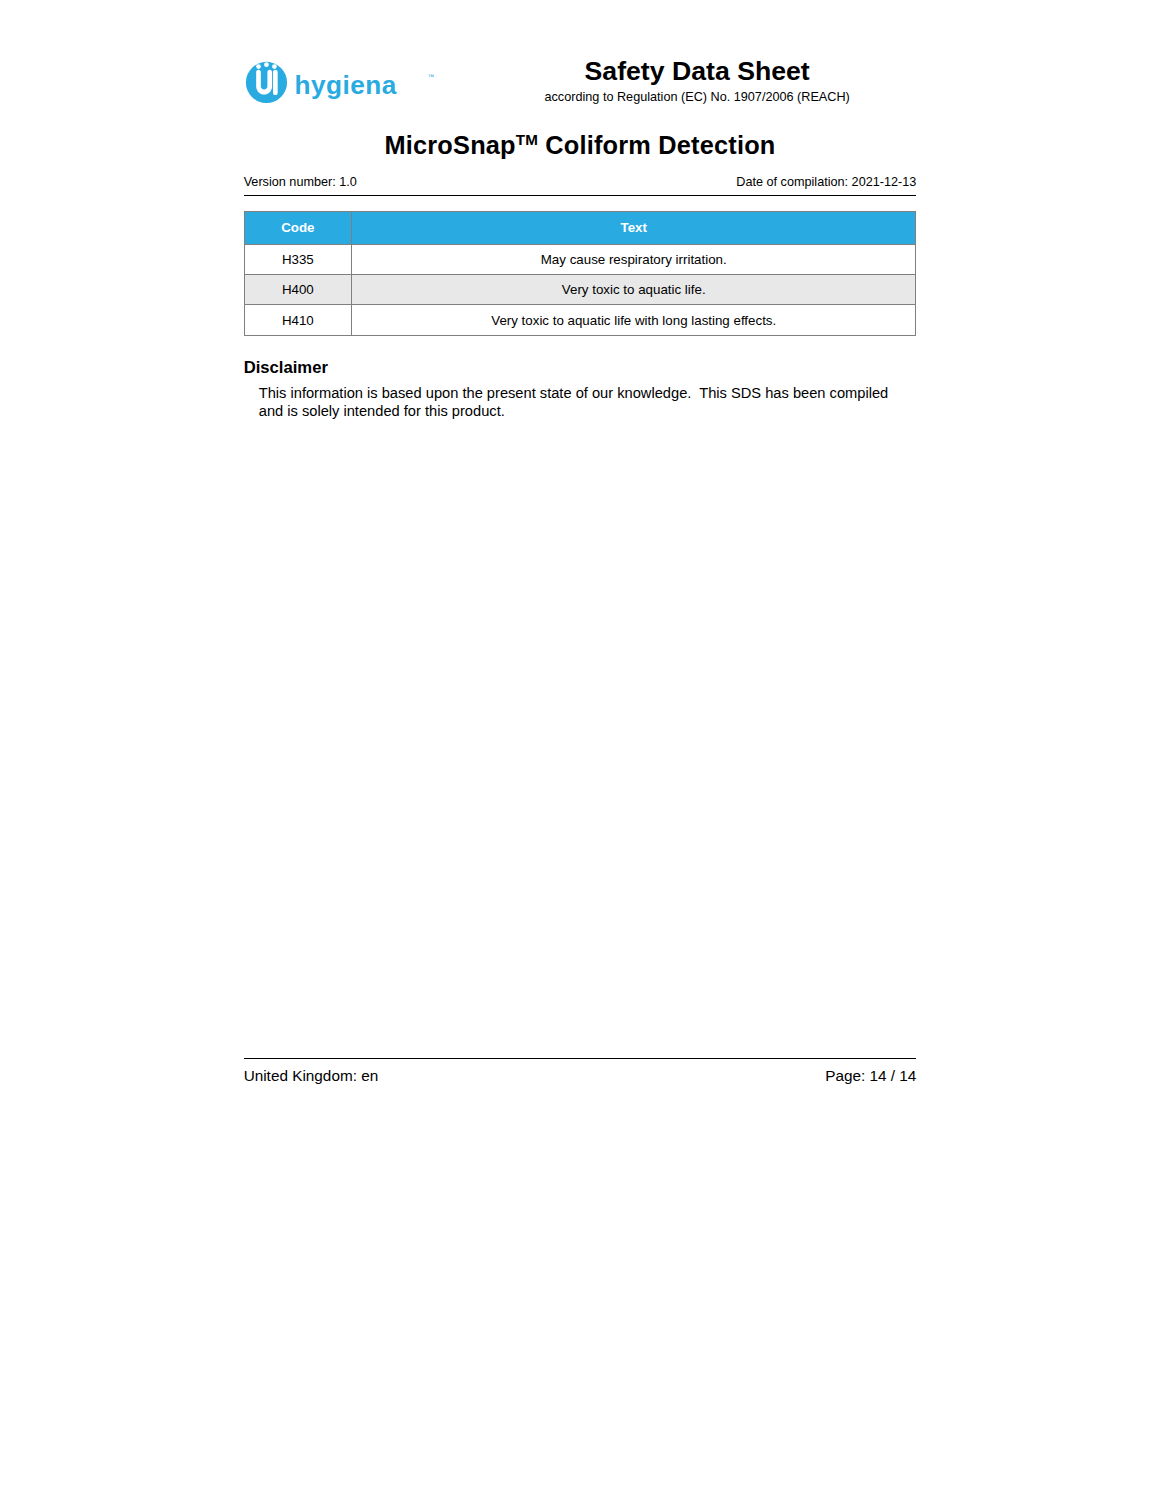hygiena ™
Safety Data Sheet
according to Regulation (EC) No. 1907/2006 (REACH)
MicroSnapTM Coliform Detection
Version number: 1.0 Date of compilation: 2021-12-13
| Code | Text |
| --- | --- |
| H335 | May cause respiratory irritation. |
| H400 | Very toxic to aquatic life. |
| H410 | Very toxic to aquatic life with long lasting effects. |
Disclaimer
This information is based upon the present state of our knowledge. This SDS has been compiled and is solely intended for this product.
United Kingdom: en
Page: 14 / 14